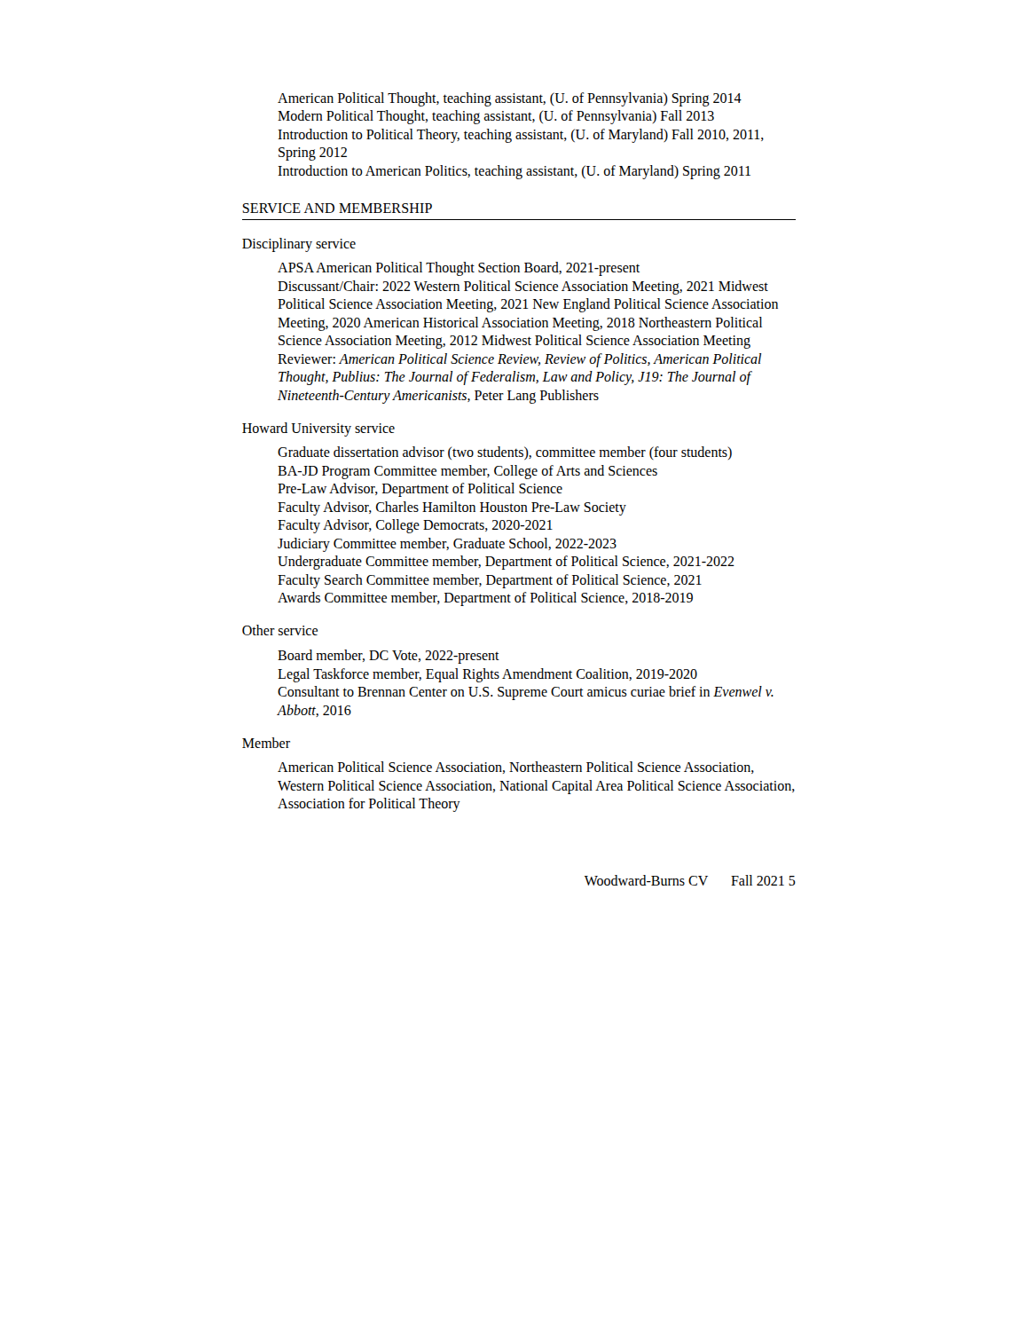American Political Thought, teaching assistant, (U. of Pennsylvania) Spring 2014
Modern Political Thought, teaching assistant, (U. of Pennsylvania) Fall 2013
Introduction to Political Theory, teaching assistant, (U. of Maryland) Fall 2010, 2011, Spring 2012
Introduction to American Politics, teaching assistant, (U. of Maryland) Spring 2011
Service and Membership
Disciplinary service
APSA American Political Thought Section Board, 2021-present
Discussant/Chair: 2022 Western Political Science Association Meeting, 2021 Midwest Political Science Association Meeting, 2021 New England Political Science Association Meeting, 2020 American Historical Association Meeting, 2018 Northeastern Political Science Association Meeting, 2012 Midwest Political Science Association Meeting
Reviewer: American Political Science Review, Review of Politics, American Political Thought, Publius: The Journal of Federalism, Law and Policy, J19: The Journal of Nineteenth-Century Americanists, Peter Lang Publishers
Howard University service
Graduate dissertation advisor (two students), committee member (four students)
BA-JD Program Committee member, College of Arts and Sciences
Pre-Law Advisor, Department of Political Science
Faculty Advisor, Charles Hamilton Houston Pre-Law Society
Faculty Advisor, College Democrats, 2020-2021
Judiciary Committee member, Graduate School, 2022-2023
Undergraduate Committee member, Department of Political Science, 2021-2022
Faculty Search Committee member, Department of Political Science, 2021
Awards Committee member, Department of Political Science, 2018-2019
Other service
Board member, DC Vote, 2022-present
Legal Taskforce member, Equal Rights Amendment Coalition, 2019-2020
Consultant to Brennan Center on U.S. Supreme Court amicus curiae brief in Evenwel v. Abbott, 2016
Member
American Political Science Association, Northeastern Political Science Association, Western Political Science Association, National Capital Area Political Science Association, Association for Political Theory
Woodward-Burns CVFall 2021 5